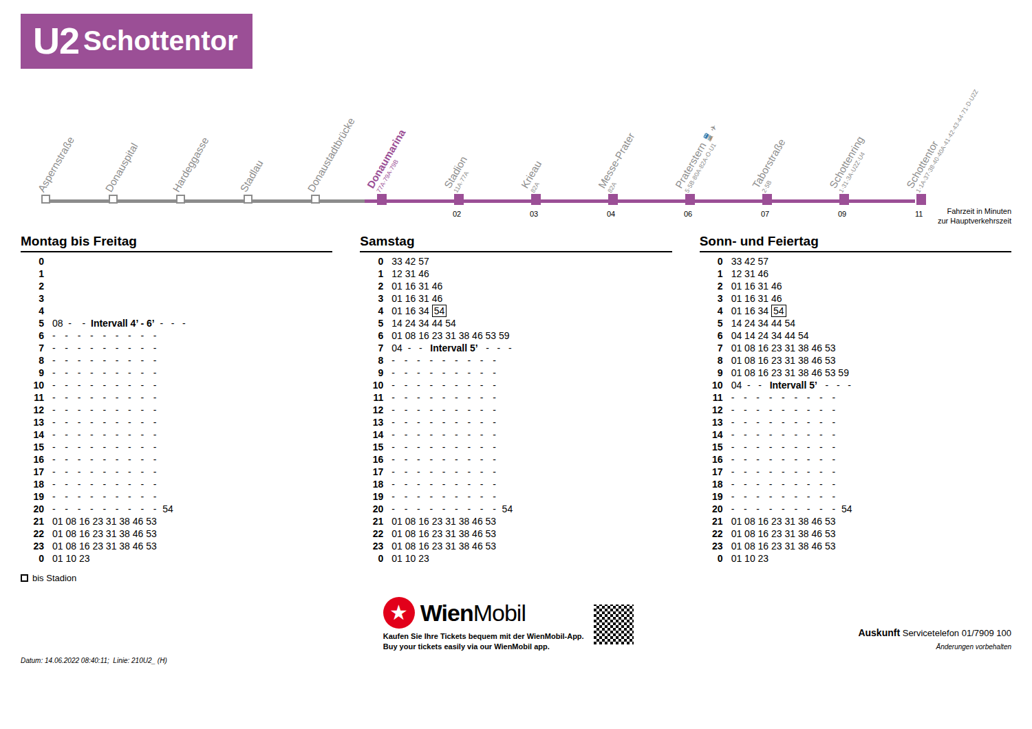U2 Schottentor
Aspernstraße
Donauspital
Hardeggasse
Stadlau
Donaustadtbrücke
Donaumarina77A·79A·79B
Stadion11A·77A
Krieau82A
Messe-Prater82A
Praterstern 🚆 ✈5·5B·80A·82A·O·U1
Taborstraße2·5B
Schottenring1·31·3A·U2Z·U4
Schottentor1·1A·37·38·40·40A·41·42·43·44·71·D·U2Z
02
03
04
06
07
09
11
Fahrzeit in Minuten
zur Hauptverkehrszeit
Montag bis Freitag
| 0 | |
| 1 | |
| 2 | |
| 3 | |
| 4 | |
| 5 | 08 - - Intervall 4’ - 6’ - - - |
| 6 | - - - - - - - - - |
| 7 | - - - - - - - - - |
| 8 | - - - - - - - - - |
| 9 | - - - - - - - - - |
| 10 | - - - - - - - - - |
| 11 | - - - - - - - - - |
| 12 | - - - - - - - - - |
| 13 | - - - - - - - - - |
| 14 | - - - - - - - - - |
| 15 | - - - - - - - - - |
| 16 | - - - - - - - - - |
| 17 | - - - - - - - - - |
| 18 | - - - - - - - - - |
| 19 | - - - - - - - - - |
| 20 | - - - - - - - - - 54 |
| 21 | 01 08 16 23 31 38 46 53 |
| 22 | 01 08 16 23 31 38 46 53 |
| 23 | 01 08 16 23 31 38 46 53 |
| 0 | 01 10 23 |
Samstag
| 0 | 33 42 57 |
| 1 | 12 31 46 |
| 2 | 01 16 31 46 |
| 3 | 01 16 31 46 |
| 4 | 01 16 34 54 |
| 5 | 14 24 34 44 54 |
| 6 | 01 08 16 23 31 38 46 53 59 |
| 7 | 04 - - Intervall 5’ - - - |
| 8 | - - - - - - - - - |
| 9 | - - - - - - - - - |
| 10 | - - - - - - - - - |
| 11 | - - - - - - - - - |
| 12 | - - - - - - - - - |
| 13 | - - - - - - - - - |
| 14 | - - - - - - - - - |
| 15 | - - - - - - - - - |
| 16 | - - - - - - - - - |
| 17 | - - - - - - - - - |
| 18 | - - - - - - - - - |
| 19 | - - - - - - - - - |
| 20 | - - - - - - - - - 54 |
| 21 | 01 08 16 23 31 38 46 53 |
| 22 | 01 08 16 23 31 38 46 53 |
| 23 | 01 08 16 23 31 38 46 53 |
| 0 | 01 10 23 |
Sonn- und Feiertag
| 0 | 33 42 57 |
| 1 | 12 31 46 |
| 2 | 01 16 31 46 |
| 3 | 01 16 31 46 |
| 4 | 01 16 34 54 |
| 5 | 14 24 34 44 54 |
| 6 | 04 14 24 34 44 54 |
| 7 | 01 08 16 23 31 38 46 53 |
| 8 | 01 08 16 23 31 38 46 53 |
| 9 | 01 08 16 23 31 38 46 53 59 |
| 10 | 04 - - Intervall 5’ - - - |
| 11 | - - - - - - - - - |
| 12 | - - - - - - - - - |
| 13 | - - - - - - - - - |
| 14 | - - - - - - - - - |
| 15 | - - - - - - - - - |
| 16 | - - - - - - - - - |
| 17 | - - - - - - - - - |
| 18 | - - - - - - - - - |
| 19 | - - - - - - - - - |
| 20 | - - - - - - - - - 54 |
| 21 | 01 08 16 23 31 38 46 53 |
| 22 | 01 08 16 23 31 38 46 53 |
| 23 | 01 08 16 23 31 38 46 53 |
| 0 | 01 10 23 |
bis Stadion
WienMobil
Kaufen Sie Ihre Tickets bequem mit der WienMobil-App.
Buy your tickets easily via our WienMobil app.
Auskunft Servicetelefon 01/7909 100
Änderungen vorbehalten
Datum: 14.06.2022 08:40:11; Linie: 210U2_ (H)